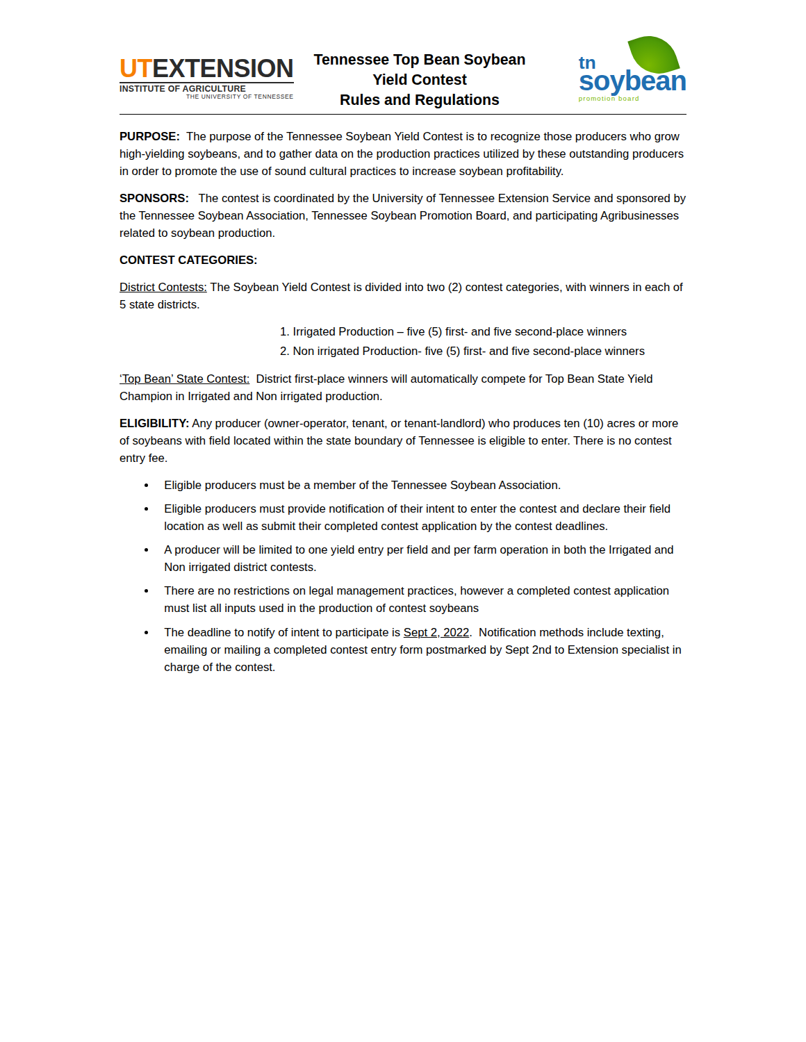UT EXTENSION
INSTITUTE OF AGRICULTURE
THE UNIVERSITY OF TENNESSEE
Tennessee Top Bean Soybean
Yield Contest
Rules and Regulations
tn soybean promotion board
PURPOSE: The purpose of the Tennessee Soybean Yield Contest is to recognize those producers who grow high-yielding soybeans, and to gather data on the production practices utilized by these outstanding producers in order to promote the use of sound cultural practices to increase soybean profitability.
SPONSORS: The contest is coordinated by the University of Tennessee Extension Service and sponsored by the Tennessee Soybean Association, Tennessee Soybean Promotion Board, and participating Agribusinesses related to soybean production.
CONTEST CATEGORIES:
District Contests: The Soybean Yield Contest is divided into two (2) contest categories, with winners in each of 5 state districts.
Irrigated Production – five (5) first- and five second-place winners
Non irrigated Production- five (5) first- and five second-place winners
‘Top Bean’ State Contest: District first-place winners will automatically compete for Top Bean State Yield Champion in Irrigated and Non irrigated production.
ELIGIBILITY: Any producer (owner-operator, tenant, or tenant-landlord) who produces ten (10) acres or more of soybeans with field located within the state boundary of Tennessee is eligible to enter. There is no contest entry fee.
Eligible producers must be a member of the Tennessee Soybean Association.
Eligible producers must provide notification of their intent to enter the contest and declare their field location as well as submit their completed contest application by the contest deadlines.
A producer will be limited to one yield entry per field and per farm operation in both the Irrigated and Non irrigated district contests.
There are no restrictions on legal management practices, however a completed contest application must list all inputs used in the production of contest soybeans
The deadline to notify of intent to participate is Sept 2, 2022. Notification methods include texting, emailing or mailing a completed contest entry form postmarked by Sept 2nd to Extension specialist in charge of the contest.